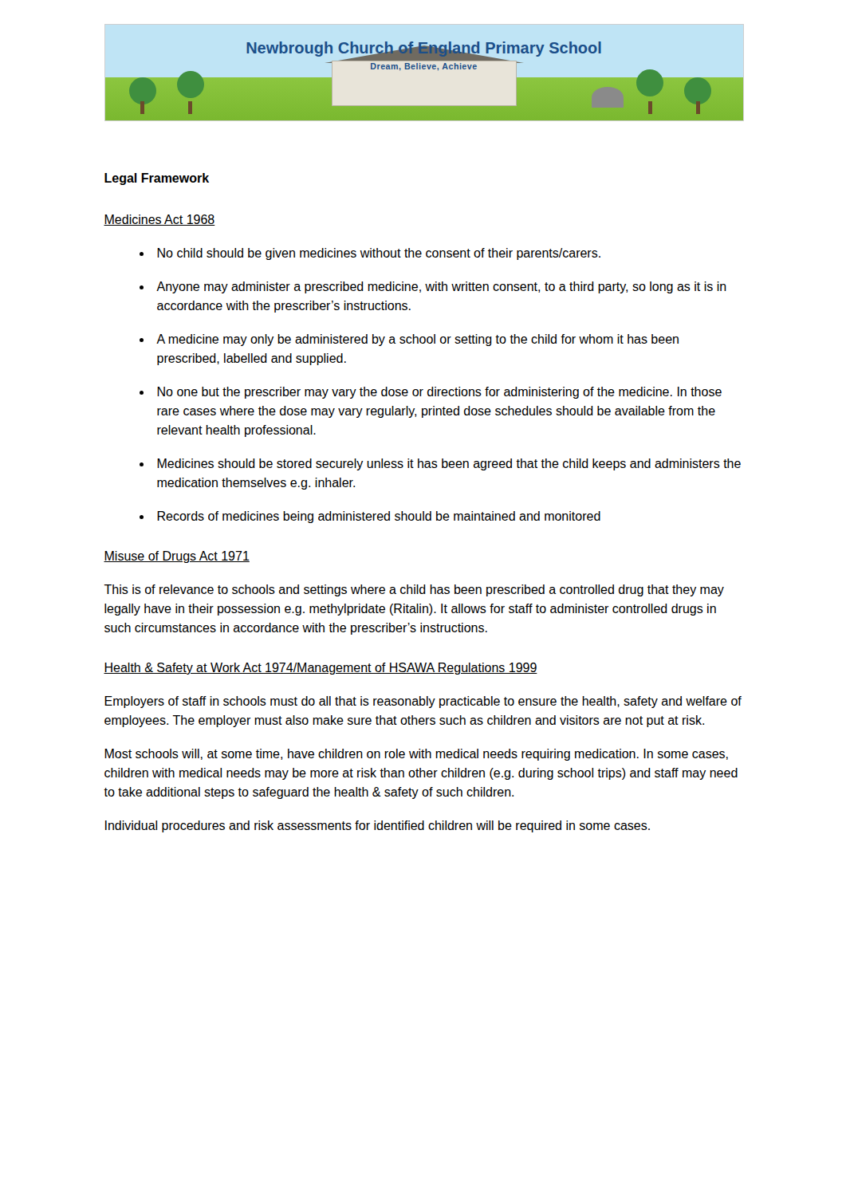Newbrough Church of England Primary School Dream, Believe, Achieve
Legal Framework
Medicines Act 1968
No child should be given medicines without the consent of their parents/carers.
Anyone may administer a prescribed medicine, with written consent, to a third party, so long as it is in accordance with the prescriber’s instructions.
A medicine may only be administered by a school or setting to the child for whom it has been prescribed, labelled and supplied.
No one but the prescriber may vary the dose or directions for administering of the medicine. In those rare cases where the dose may vary regularly, printed dose schedules should be available from the relevant health professional.
Medicines should be stored securely unless it has been agreed that the child keeps and administers the medication themselves e.g. inhaler.
Records of medicines being administered should be maintained and monitored
Misuse of Drugs Act 1971
This is of relevance to schools and settings where a child has been prescribed a controlled drug that they may legally have in their possession e.g. methylpridate (Ritalin). It allows for staff to administer controlled drugs in such circumstances in accordance with the prescriber’s instructions.
Health & Safety at Work Act 1974/Management of HSAWA Regulations 1999
Employers of staff in schools must do all that is reasonably practicable to ensure the health, safety and welfare of employees. The employer must also make sure that others such as children and visitors are not put at risk.
Most schools will, at some time, have children on role with medical needs requiring medication. In some cases, children with medical needs may be more at risk than other children (e.g. during school trips) and staff may need to take additional steps to safeguard the health & safety of such children.
Individual procedures and risk assessments for identified children will be required in some cases.